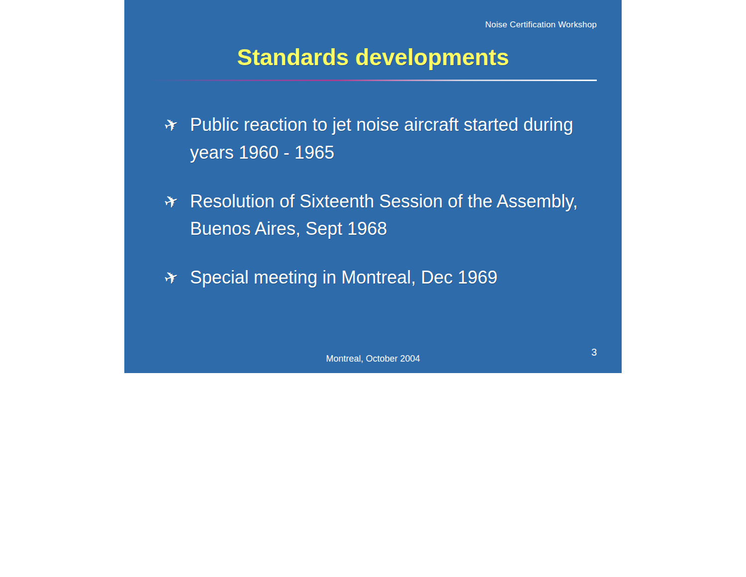Noise Certification Workshop
Standards developments
Public reaction to jet noise aircraft started during years 1960 - 1965
Resolution of Sixteenth Session of the Assembly, Buenos Aires, Sept 1968
Special meeting in Montreal, Dec 1969
Montreal, October 2004
3